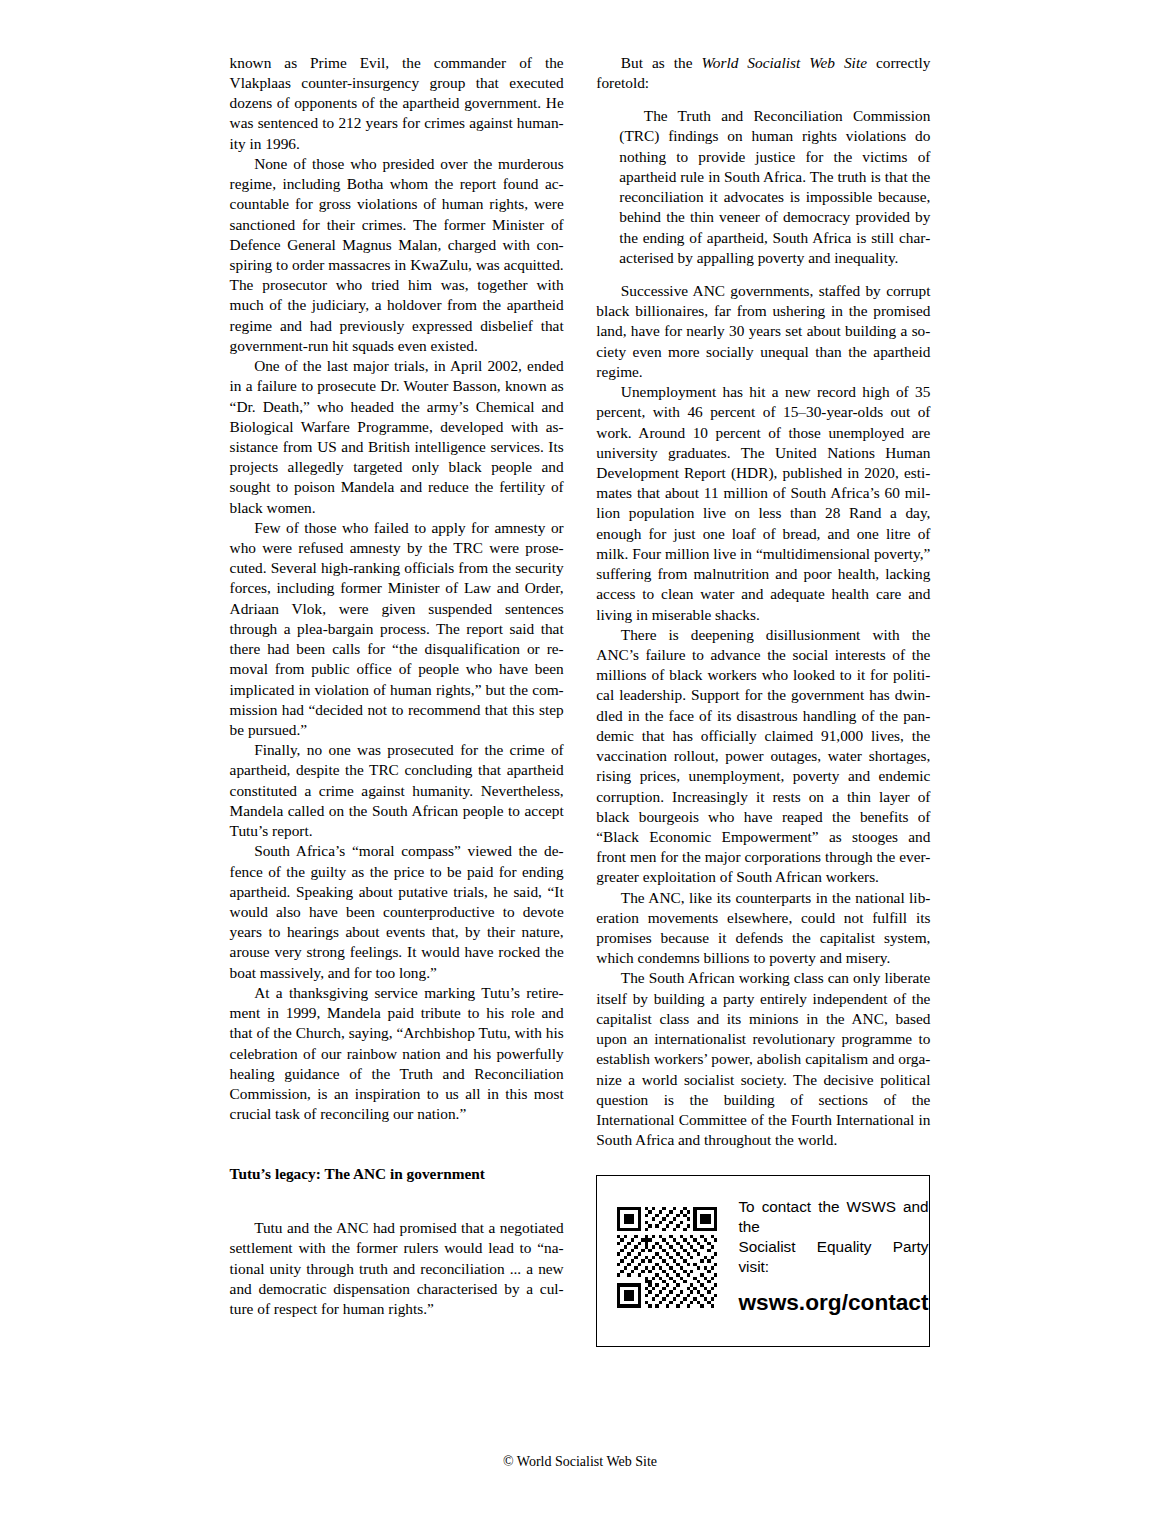known as Prime Evil, the commander of the Vlakplaas counter-insurgency group that executed dozens of opponents of the apartheid government. He was sentenced to 212 years for crimes against humanity in 1996.
None of those who presided over the murderous regime, including Botha whom the report found accountable for gross violations of human rights, were sanctioned for their crimes. The former Minister of Defence General Magnus Malan, charged with conspiring to order massacres in KwaZulu, was acquitted. The prosecutor who tried him was, together with much of the judiciary, a holdover from the apartheid regime and had previously expressed disbelief that government-run hit squads even existed.
One of the last major trials, in April 2002, ended in a failure to prosecute Dr. Wouter Basson, known as “Dr. Death,” who headed the army’s Chemical and Biological Warfare Programme, developed with assistance from US and British intelligence services. Its projects allegedly targeted only black people and sought to poison Mandela and reduce the fertility of black women.
Few of those who failed to apply for amnesty or who were refused amnesty by the TRC were prosecuted. Several high-ranking officials from the security forces, including former Minister of Law and Order, Adriaan Vlok, were given suspended sentences through a plea-bargain process. The report said that there had been calls for “the disqualification or removal from public office of people who have been implicated in violation of human rights,” but the commission had “decided not to recommend that this step be pursued.”
Finally, no one was prosecuted for the crime of apartheid, despite the TRC concluding that apartheid constituted a crime against humanity. Nevertheless, Mandela called on the South African people to accept Tutu’s report.
South Africa’s “moral compass” viewed the defence of the guilty as the price to be paid for ending apartheid. Speaking about putative trials, he said, “It would also have been counterproductive to devote years to hearings about events that, by their nature, arouse very strong feelings. It would have rocked the boat massively, and for too long.”
At a thanksgiving service marking Tutu’s retirement in 1999, Mandela paid tribute to his role and that of the Church, saying, “Archbishop Tutu, with his celebration of our rainbow nation and his powerfully healing guidance of the Truth and Reconciliation Commission, is an inspiration to us all in this most crucial task of reconciling our nation.”
Tutu’s legacy: The ANC in government
Tutu and the ANC had promised that a negotiated settlement with the former rulers would lead to “national unity through truth and reconciliation ... a new and democratic dispensation characterised by a culture of respect for human rights.”
But as the World Socialist Web Site correctly foretold:
The Truth and Reconciliation Commission (TRC) findings on human rights violations do nothing to provide justice for the victims of apartheid rule in South Africa. The truth is that the reconciliation it advocates is impossible because, behind the thin veneer of democracy provided by the ending of apartheid, South Africa is still characterised by appalling poverty and inequality.
Successive ANC governments, staffed by corrupt black billionaires, far from ushering in the promised land, have for nearly 30 years set about building a society even more socially unequal than the apartheid regime.
Unemployment has hit a new record high of 35 percent, with 46 percent of 15–30-year-olds out of work. Around 10 percent of those unemployed are university graduates. The United Nations Human Development Report (HDR), published in 2020, estimates that about 11 million of South Africa’s 60 million population live on less than 28 Rand a day, enough for just one loaf of bread, and one litre of milk. Four million live in “multidimensional poverty,” suffering from malnutrition and poor health, lacking access to clean water and adequate health care and living in miserable shacks.
There is deepening disillusionment with the ANC’s failure to advance the social interests of the millions of black workers who looked to it for political leadership. Support for the government has dwindled in the face of its disastrous handling of the pandemic that has officially claimed 91,000 lives, the vaccination rollout, power outages, water shortages, rising prices, unemployment, poverty and endemic corruption. Increasingly it rests on a thin layer of black bourgeois who have reaped the benefits of “Black Economic Empowerment” as stooges and front men for the major corporations through the ever-greater exploitation of South African workers.
The ANC, like its counterparts in the national liberation movements elsewhere, could not fulfill its promises because it defends the capitalist system, which condemns billions to poverty and misery.
The South African working class can only liberate itself by building a party entirely independent of the capitalist class and its minions in the ANC, based upon an internationalist revolutionary programme to establish workers’ power, abolish capitalism and organize a world socialist society. The decisive political question is the building of sections of the International Committee of the Fourth International in South Africa and throughout the world.
To contact the WSWS and the
Socialist Equality Party visit: wsws.org/contact
© World Socialist Web Site